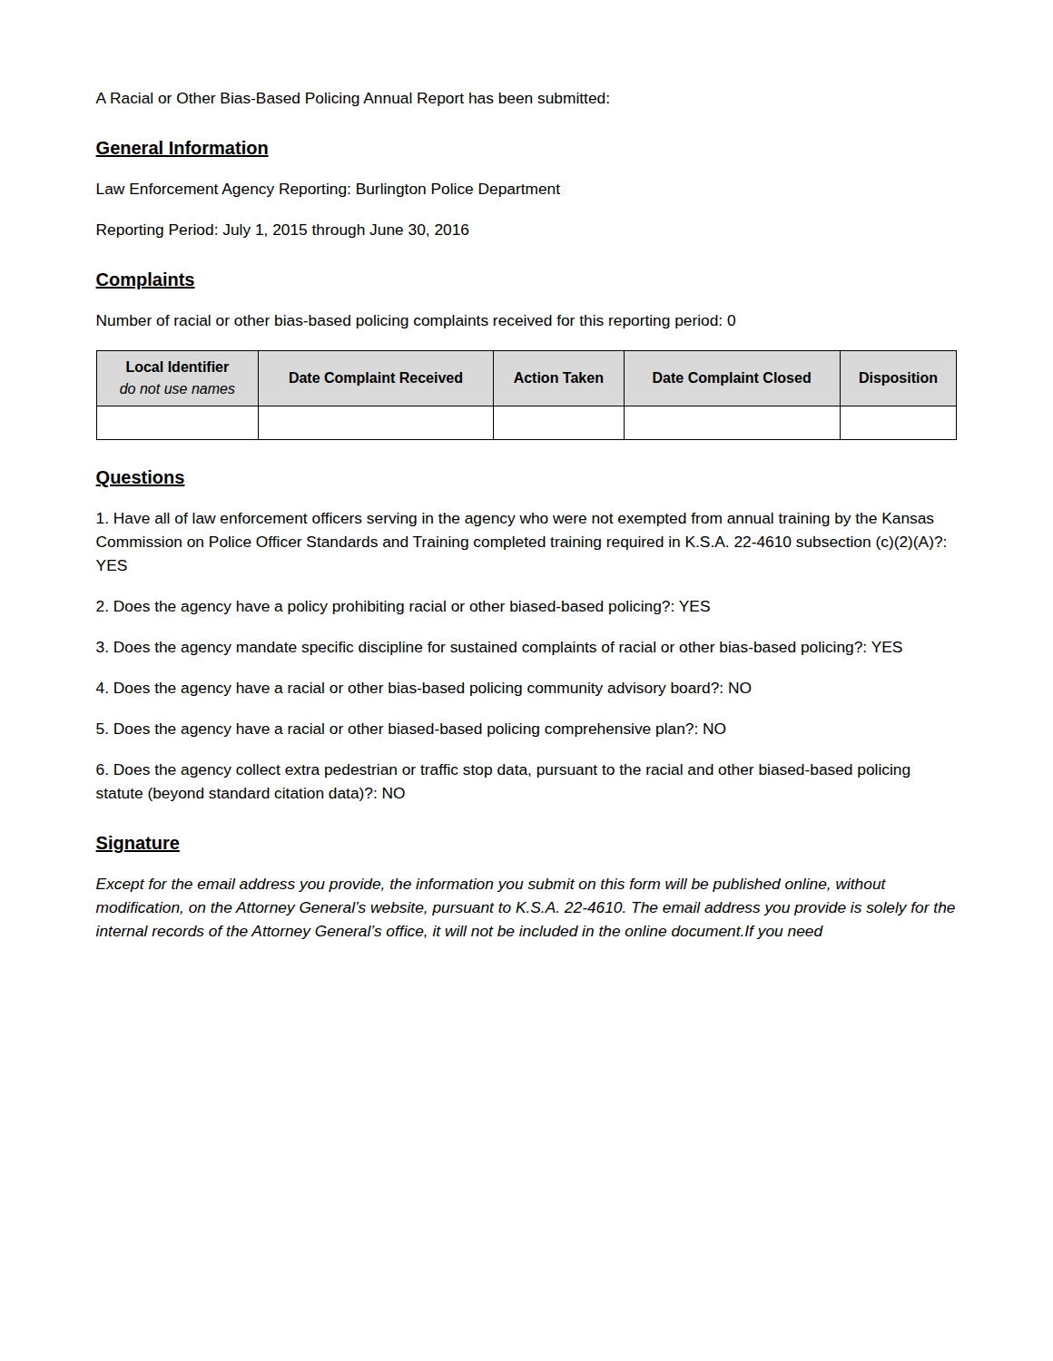A Racial or Other Bias-Based Policing Annual Report has been submitted:
General Information
Law Enforcement Agency Reporting: Burlington Police Department
Reporting Period: July 1, 2015 through June 30, 2016
Complaints
Number of racial or other bias-based policing complaints received for this reporting period: 0
| Local Identifier do not use names | Date Complaint Received | Action Taken | Date Complaint Closed | Disposition |
| --- | --- | --- | --- | --- |
Questions
1. Have all of law enforcement officers serving in the agency who were not exempted from annual training by the Kansas Commission on Police Officer Standards and Training completed training required in K.S.A. 22-4610 subsection (c)(2)(A)?: YES
2. Does the agency have a policy prohibiting racial or other biased-based policing?: YES
3. Does the agency mandate specific discipline for sustained complaints of racial or other bias-based policing?: YES
4. Does the agency have a racial or other bias-based policing community advisory board?: NO
5. Does the agency have a racial or other biased-based policing comprehensive plan?: NO
6. Does the agency collect extra pedestrian or traffic stop data, pursuant to the racial and other biased-based policing statute (beyond standard citation data)?: NO
Signature
Except for the email address you provide, the information you submit on this form will be published online, without modification, on the Attorney General’s website, pursuant to K.S.A. 22-4610. The email address you provide is solely for the internal records of the Attorney General’s office, it will not be included in the online document.If you need